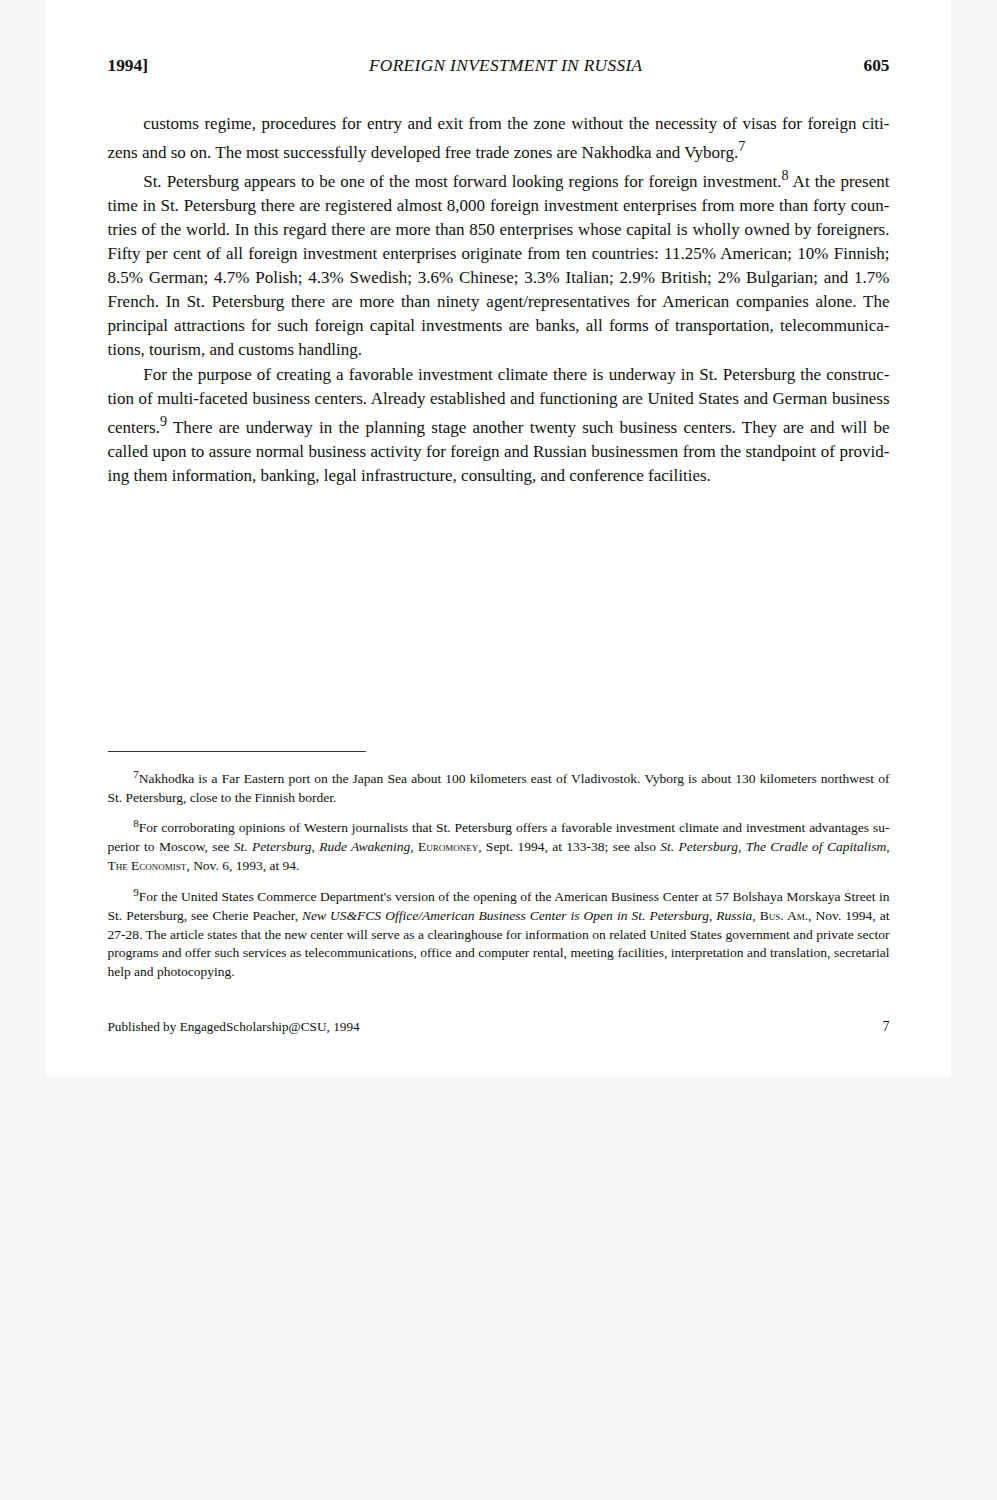1994] FOREIGN INVESTMENT IN RUSSIA 605
customs regime, procedures for entry and exit from the zone without the necessity of visas for foreign citizens and so on. The most successfully developed free trade zones are Nakhodka and Vyborg.7
St. Petersburg appears to be one of the most forward looking regions for foreign investment.8 At the present time in St. Petersburg there are registered almost 8,000 foreign investment enterprises from more than forty countries of the world. In this regard there are more than 850 enterprises whose capital is wholly owned by foreigners. Fifty per cent of all foreign investment enterprises originate from ten countries: 11.25% American; 10% Finnish; 8.5% German; 4.7% Polish; 4.3% Swedish; 3.6% Chinese; 3.3% Italian; 2.9% British; 2% Bulgarian; and 1.7% French. In St. Petersburg there are more than ninety agent/representatives for American companies alone. The principal attractions for such foreign capital investments are banks, all forms of transportation, telecommunications, tourism, and customs handling.
For the purpose of creating a favorable investment climate there is underway in St. Petersburg the construction of multi-faceted business centers. Already established and functioning are United States and German business centers.9 There are underway in the planning stage another twenty such business centers. They are and will be called upon to assure normal business activity for foreign and Russian businessmen from the standpoint of providing them information, banking, legal infrastructure, consulting, and conference facilities.
7Nakhodka is a Far Eastern port on the Japan Sea about 100 kilometers east of Vladivostok. Vyborg is about 130 kilometers northwest of St. Petersburg, close to the Finnish border.
8For corroborating opinions of Western journalists that St. Petersburg offers a favorable investment climate and investment advantages superior to Moscow, see St. Petersburg, Rude Awakening, Euromoney, Sept. 1994, at 133-38; see also St. Petersburg, The Cradle of Capitalism, The Economist, Nov. 6, 1993, at 94.
9For the United States Commerce Department's version of the opening of the American Business Center at 57 Bolshaya Morskaya Street in St. Petersburg, see Cherie Peacher, New US&FCS Office/American Business Center is Open in St. Petersburg, Russia, Bus. Am., Nov. 1994, at 27-28. The article states that the new center will serve as a clearinghouse for information on related United States government and private sector programs and offer such services as telecommunications, office and computer rental, meeting facilities, interpretation and translation, secretarial help and photocopying.
Published by EngagedScholarship@CSU, 1994 7